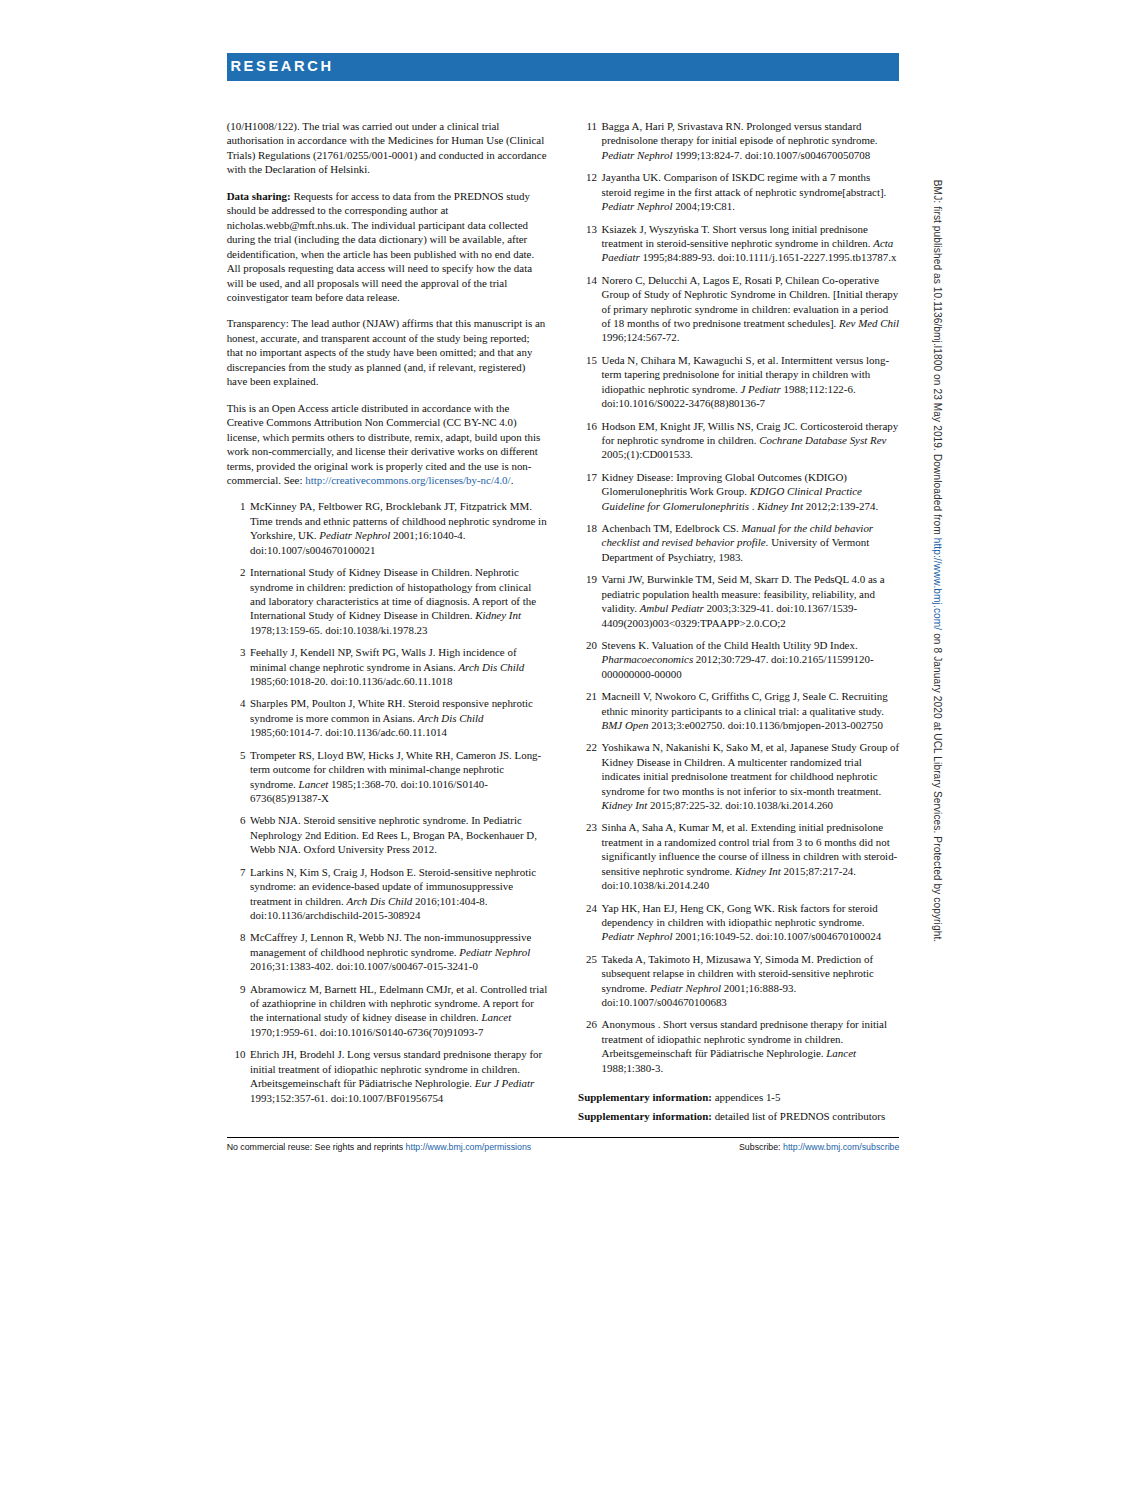BMJ: first published as 10.1136/bmj.l1800 on 23 May 2019. Downloaded from http://www.bmj.com/ on 8 January 2020 at UCL Library Services. Protected by copyright.
RESEARCH
(10/H1008/122). The trial was carried out under a clinical trial authorisation in accordance with the Medicines for Human Use (Clinical Trials) Regulations (21761/0255/001-0001) and conducted in accordance with the Declaration of Helsinki.
Data sharing: Requests for access to data from the PREDNOS study should be addressed to the corresponding author at nicholas.webb@mft.nhs.uk. The individual participant data collected during the trial (including the data dictionary) will be available, after deidentification, when the article has been published with no end date. All proposals requesting data access will need to specify how the data will be used, and all proposals will need the approval of the trial coinvestigator team before data release.
Transparency: The lead author (NJAW) affirms that this manuscript is an honest, accurate, and transparent account of the study being reported; that no important aspects of the study have been omitted; and that any discrepancies from the study as planned (and, if relevant, registered) have been explained.
This is an Open Access article distributed in accordance with the Creative Commons Attribution Non Commercial (CC BY-NC 4.0) license, which permits others to distribute, remix, adapt, build upon this work non-commercially, and license their derivative works on different terms, provided the original work is properly cited and the use is non-commercial. See: http://creativecommons.org/licenses/by-nc/4.0/.
McKinney PA, Feltbower RG, Brocklebank JT, Fitzpatrick MM. Time trends and ethnic patterns of childhood nephrotic syndrome in Yorkshire, UK. Pediatr Nephrol 2001;16:1040-4. doi:10.1007/s004670100021
International Study of Kidney Disease in Children. Nephrotic syndrome in children: prediction of histopathology from clinical and laboratory characteristics at time of diagnosis. A report of the International Study of Kidney Disease in Children. Kidney Int 1978;13:159-65. doi:10.1038/ki.1978.23
Feehally J, Kendell NP, Swift PG, Walls J. High incidence of minimal change nephrotic syndrome in Asians. Arch Dis Child 1985;60:1018-20. doi:10.1136/adc.60.11.1018
Sharples PM, Poulton J, White RH. Steroid responsive nephrotic syndrome is more common in Asians. Arch Dis Child 1985;60:1014-7. doi:10.1136/adc.60.11.1014
Trompeter RS, Lloyd BW, Hicks J, White RH, Cameron JS. Long-term outcome for children with minimal-change nephrotic syndrome. Lancet 1985;1:368-70. doi:10.1016/S0140-6736(85)91387-X
Webb NJA. Steroid sensitive nephrotic syndrome. In Pediatric Nephrology 2nd Edition. Ed Rees L, Brogan PA, Bockenhauer D, Webb NJA. Oxford University Press 2012.
Larkins N, Kim S, Craig J, Hodson E. Steroid-sensitive nephrotic syndrome: an evidence-based update of immunosuppressive treatment in children. Arch Dis Child 2016;101:404-8. doi:10.1136/archdischild-2015-308924
McCaffrey J, Lennon R, Webb NJ. The non-immunosuppressive management of childhood nephrotic syndrome. Pediatr Nephrol 2016;31:1383-402. doi:10.1007/s00467-015-3241-0
Abramowicz M, Barnett HL, Edelmann CMJr, et al. Controlled trial of azathioprine in children with nephrotic syndrome. A report for the international study of kidney disease in children. Lancet 1970;1:959-61. doi:10.1016/S0140-6736(70)91093-7
Ehrich JH, Brodehl J. Long versus standard prednisone therapy for initial treatment of idiopathic nephrotic syndrome in children. Arbeitsgemeinschaft für Pädiatrische Nephrologie. Eur J Pediatr 1993;152:357-61. doi:10.1007/BF01956754
Bagga A, Hari P, Srivastava RN. Prolonged versus standard prednisolone therapy for initial episode of nephrotic syndrome. Pediatr Nephrol 1999;13:824-7. doi:10.1007/s004670050708
Jayantha UK. Comparison of ISKDC regime with a 7 months steroid regime in the first attack of nephrotic syndrome[abstract]. Pediatr Nephrol 2004;19:C81.
Ksiazek J, Wyszyńska T. Short versus long initial prednisone treatment in steroid-sensitive nephrotic syndrome in children. Acta Paediatr 1995;84:889-93. doi:10.1111/j.1651-2227.1995.tb13787.x
Norero C, Delucchi A, Lagos E, Rosati P, Chilean Co-operative Group of Study of Nephrotic Syndrome in Children. [Initial therapy of primary nephrotic syndrome in children: evaluation in a period of 18 months of two prednisone treatment schedules]. Rev Med Chil 1996;124:567-72.
Ueda N, Chihara M, Kawaguchi S, et al. Intermittent versus long-term tapering prednisolone for initial therapy in children with idiopathic nephrotic syndrome. J Pediatr 1988;112:122-6. doi:10.1016/S0022-3476(88)80136-7
Hodson EM, Knight JF, Willis NS, Craig JC. Corticosteroid therapy for nephrotic syndrome in children. Cochrane Database Syst Rev 2005;(1):CD001533.
Kidney Disease: Improving Global Outcomes (KDIGO) Glomerulonephritis Work Group. KDIGO Clinical Practice Guideline for Glomerulonephritis . Kidney Int 2012;2:139-274.
Achenbach TM, Edelbrock CS. Manual for the child behavior checklist and revised behavior profile. University of Vermont Department of Psychiatry, 1983.
Varni JW, Burwinkle TM, Seid M, Skarr D. The PedsQL 4.0 as a pediatric population health measure: feasibility, reliability, and validity. Ambul Pediatr 2003;3:329-41. doi:10.1367/1539-4409(2003)003<0329:TPAAPP>2.0.CO;2
Stevens K. Valuation of the Child Health Utility 9D Index. Pharmacoeconomics 2012;30:729-47. doi:10.2165/11599120-000000000-00000
Macneill V, Nwokoro C, Griffiths C, Grigg J, Seale C. Recruiting ethnic minority participants to a clinical trial: a qualitative study. BMJ Open 2013;3:e002750. doi:10.1136/bmjopen-2013-002750
Yoshikawa N, Nakanishi K, Sako M, et al, Japanese Study Group of Kidney Disease in Children. A multicenter randomized trial indicates initial prednisolone treatment for childhood nephrotic syndrome for two months is not inferior to six-month treatment. Kidney Int 2015;87:225-32. doi:10.1038/ki.2014.260
Sinha A, Saha A, Kumar M, et al. Extending initial prednisolone treatment in a randomized control trial from 3 to 6 months did not significantly influence the course of illness in children with steroid-sensitive nephrotic syndrome. Kidney Int 2015;87:217-24. doi:10.1038/ki.2014.240
Yap HK, Han EJ, Heng CK, Gong WK. Risk factors for steroid dependency in children with idiopathic nephrotic syndrome. Pediatr Nephrol 2001;16:1049-52. doi:10.1007/s004670100024
Takeda A, Takimoto H, Mizusawa Y, Simoda M. Prediction of subsequent relapse in children with steroid-sensitive nephrotic syndrome. Pediatr Nephrol 2001;16:888-93. doi:10.1007/s004670100683
Anonymous . Short versus standard prednisone therapy for initial treatment of idiopathic nephrotic syndrome in children. Arbeitsgemeinschaft für Pädiatrische Nephrologie. Lancet 1988;1:380-3.
Supplementary information: appendices 1-5
Supplementary information: detailed list of PREDNOS contributors
No commercial reuse: See rights and reprints http://www.bmj.com/permissions
Subscribe: http://www.bmj.com/subscribe